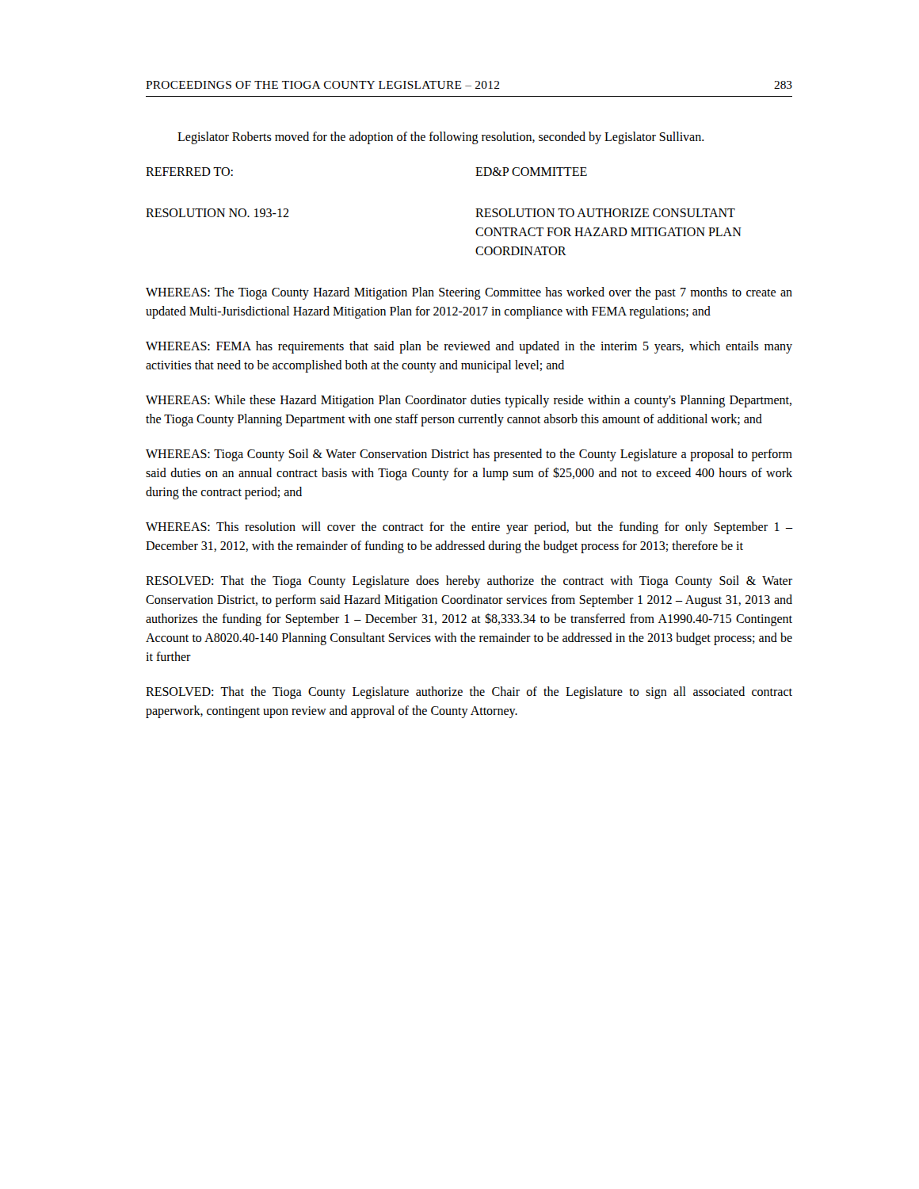Proceedings of the Tioga County Legislature – 2012 283
Legislator Roberts moved for the adoption of the following resolution, seconded by Legislator Sullivan.
Referred to:
ED&P Committee
Resolution No. 193-12
Resolution to Authorize Consultant Contract for Hazard Mitigation Plan Coordinator
Whereas: The Tioga County Hazard Mitigation Plan Steering Committee has worked over the past 7 months to create an updated Multi-Jurisdictional Hazard Mitigation Plan for 2012-2017 in compliance with FEMA regulations; and
Whereas: FEMA has requirements that said plan be reviewed and updated in the interim 5 years, which entails many activities that need to be accomplished both at the county and municipal level; and
Whereas: While these Hazard Mitigation Plan Coordinator duties typically reside within a county's Planning Department, the Tioga County Planning Department with one staff person currently cannot absorb this amount of additional work; and
Whereas: Tioga County Soil & Water Conservation District has presented to the County Legislature a proposal to perform said duties on an annual contract basis with Tioga County for a lump sum of $25,000 and not to exceed 400 hours of work during the contract period; and
Whereas: This resolution will cover the contract for the entire year period, but the funding for only September 1 – December 31, 2012, with the remainder of funding to be addressed during the budget process for 2013; therefore be it
Resolved: That the Tioga County Legislature does hereby authorize the contract with Tioga County Soil & Water Conservation District, to perform said Hazard Mitigation Coordinator services from September 1 2012 – August 31, 2013 and authorizes the funding for September 1 – December 31, 2012 at $8,333.34 to be transferred from A1990.40-715 Contingent Account to A8020.40-140 Planning Consultant Services with the remainder to be addressed in the 2013 budget process; and be it further
Resolved: That the Tioga County Legislature authorize the Chair of the Legislature to sign all associated contract paperwork, contingent upon review and approval of the County Attorney.